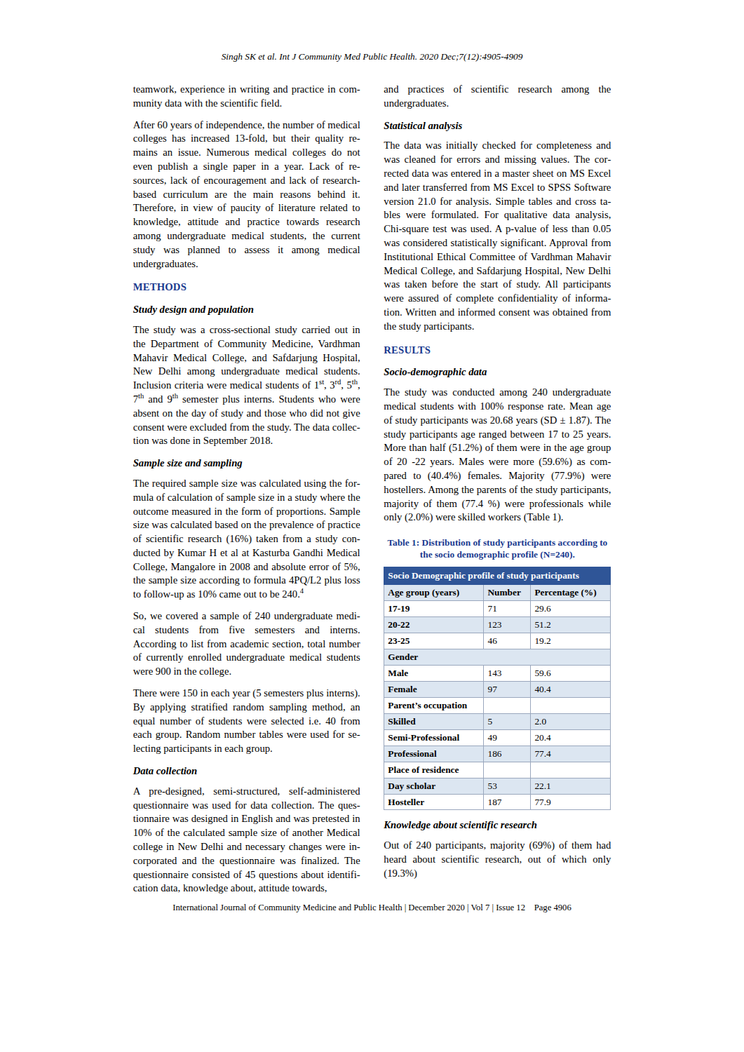Singh SK et al. Int J Community Med Public Health. 2020 Dec;7(12):4905-4909
teamwork, experience in writing and practice in community data with the scientific field.
After 60 years of independence, the number of medical colleges has increased 13-fold, but their quality remains an issue. Numerous medical colleges do not even publish a single paper in a year. Lack of resources, lack of encouragement and lack of research-based curriculum are the main reasons behind it. Therefore, in view of paucity of literature related to knowledge, attitude and practice towards research among undergraduate medical students, the current study was planned to assess it among medical undergraduates.
METHODS
Study design and population
The study was a cross-sectional study carried out in the Department of Community Medicine, Vardhman Mahavir Medical College, and Safdarjung Hospital, New Delhi among undergraduate medical students. Inclusion criteria were medical students of 1st, 3rd, 5th, 7th and 9th semester plus interns. Students who were absent on the day of study and those who did not give consent were excluded from the study. The data collection was done in September 2018.
Sample size and sampling
The required sample size was calculated using the formula of calculation of sample size in a study where the outcome measured in the form of proportions. Sample size was calculated based on the prevalence of practice of scientific research (16%) taken from a study conducted by Kumar H et al at Kasturba Gandhi Medical College, Mangalore in 2008 and absolute error of 5%, the sample size according to formula 4PQ/L2 plus loss to follow-up as 10% came out to be 240.4
So, we covered a sample of 240 undergraduate medical students from five semesters and interns. According to list from academic section, total number of currently enrolled undergraduate medical students were 900 in the college.
There were 150 in each year (5 semesters plus interns). By applying stratified random sampling method, an equal number of students were selected i.e. 40 from each group. Random number tables were used for selecting participants in each group.
Data collection
A pre-designed, semi-structured, self-administered questionnaire was used for data collection. The questionnaire was designed in English and was pretested in 10% of the calculated sample size of another Medical college in New Delhi and necessary changes were incorporated and the questionnaire was finalized. The questionnaire consisted of 45 questions about identification data, knowledge about, attitude towards,
and practices of scientific research among the undergraduates.
Statistical analysis
The data was initially checked for completeness and was cleaned for errors and missing values. The corrected data was entered in a master sheet on MS Excel and later transferred from MS Excel to SPSS Software version 21.0 for analysis. Simple tables and cross tables were formulated. For qualitative data analysis, Chi-square test was used. A p-value of less than 0.05 was considered statistically significant. Approval from Institutional Ethical Committee of Vardhman Mahavir Medical College, and Safdarjung Hospital, New Delhi was taken before the start of study. All participants were assured of complete confidentiality of information. Written and informed consent was obtained from the study participants.
RESULTS
Socio-demographic data
The study was conducted among 240 undergraduate medical students with 100% response rate. Mean age of study participants was 20.68 years (SD ± 1.87). The study participants age ranged between 17 to 25 years. More than half (51.2%) of them were in the age group of 20 -22 years. Males were more (59.6%) as compared to (40.4%) females. Majority (77.9%) were hostellers. Among the parents of the study participants, majority of them (77.4 %) were professionals while only (2.0%) were skilled workers (Table 1).
Table 1: Distribution of study participants according to the socio demographic profile (N=240).
| Socio Demographic profile of study participants |
| --- |
| Age group (years) | Number | Percentage (%) |
| 17-19 | 71 | 29.6 |
| 20-22 | 123 | 51.2 |
| 23-25 | 46 | 19.2 |
| Gender |
| Male | 143 | 59.6 |
| Female | 97 | 40.4 |
| Parent’s occupation | | |
| Skilled | 5 | 2.0 |
| Semi-Professional | 49 | 20.4 |
| Professional | 186 | 77.4 |
| Place of residence | | |
| Day scholar | 53 | 22.1 |
| Hosteller | 187 | 77.9 |
Knowledge about scientific research
Out of 240 participants, majority (69%) of them had heard about scientific research, out of which only (19.3%)
International Journal of Community Medicine and Public Health | December 2020 | Vol 7 | Issue 12 Page 4906